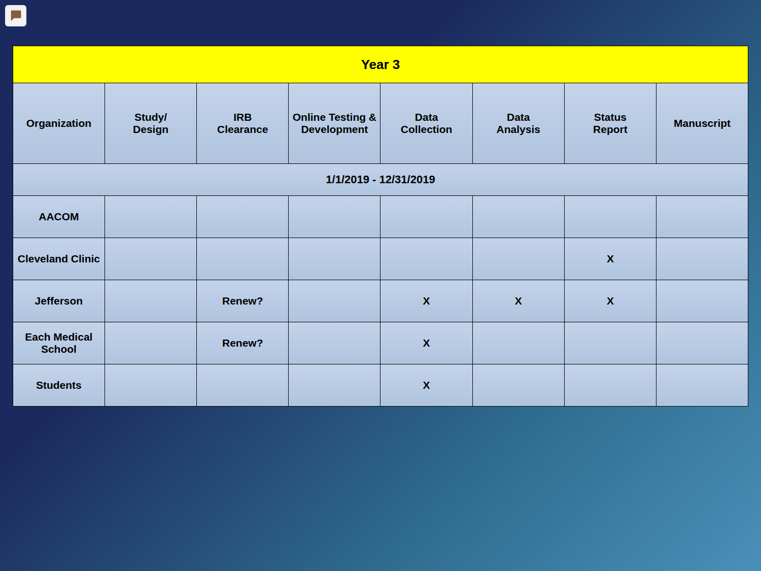| Year 3 |
| Organization | Study/ Design | IRB Clearance | Online Testing & Development | Data Collection | Data Analysis | Status Report | Manuscript |
| 1/1/2019 - 12/31/2019 |
| AACOM | | | | | | | |
| Cleveland Clinic | | | | | | X | |
| Jefferson | | Renew? | | X | X | X | |
| Each Medical School | | Renew? | | X | | | |
| Students | | | | X | | | |